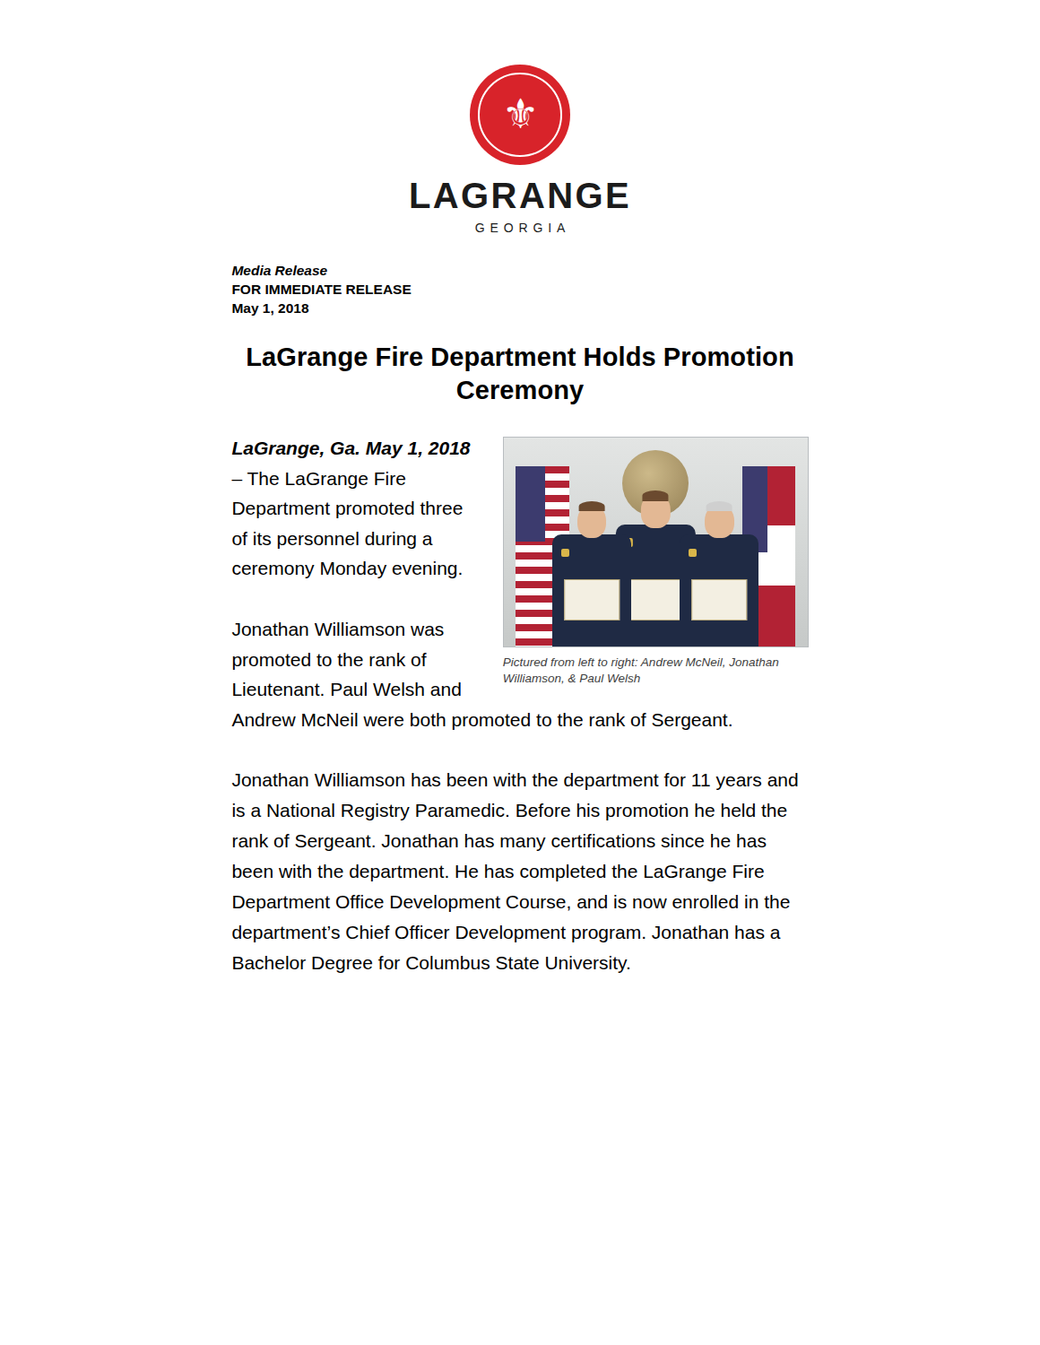LAGRANGE
GEORGIA
Media Release
FOR IMMEDIATE RELEASE
May 1, 2018
LaGrange Fire Department Holds Promotion Ceremony
Pictured from left to right: Andrew McNeil, Jonathan Williamson, & Paul Welsh
LaGrange, Ga. May 1, 2018 – The LaGrange Fire Department promoted three of its personnel during a ceremony Monday evening.
Jonathan Williamson was promoted to the rank of Lieutenant. Paul Welsh and Andrew McNeil were both promoted to the rank of Sergeant.
Jonathan Williamson has been with the department for 11 years and is a National Registry Paramedic. Before his promotion he held the rank of Sergeant. Jonathan has many certifications since he has been with the department. He has completed the LaGrange Fire Department Office Development Course, and is now enrolled in the department’s Chief Officer Development program. Jonathan has a Bachelor Degree for Columbus State University.